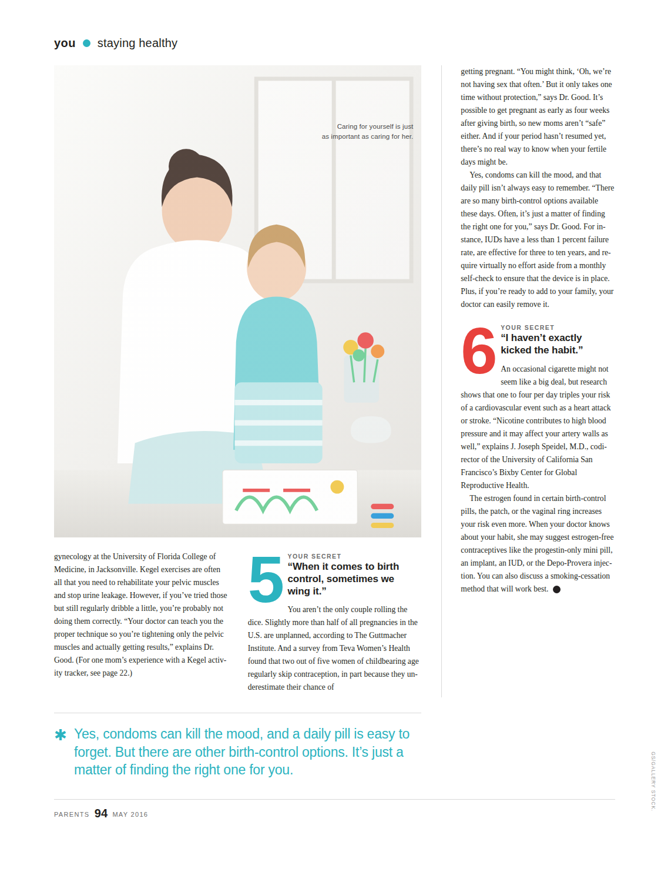you staying healthy
Caring for yourself is just
as important as caring for her.
getting pregnant. “You might think, ‘Oh, we’re not having sex that often.’ But it only takes one time without protection,” says Dr. Good. It’s possible to get pregnant as early as four weeks after giving birth, so new moms aren’t “safe” either. And if your period hasn’t resumed yet, there’s no real way to know when your fertile days might be.
Yes, condoms can kill the mood, and that daily pill isn’t always easy to remember. “There are so many birth-control options available these days. Often, it’s just a matter of finding the right one for you,” says Dr. Good. For instance, IUDs have a less than 1 percent failure rate, are effective for three to ten years, and require virtually no effort aside from a monthly self-check to ensure that the device is in place. Plus, if you’re ready to add to your family, your doctor can easily remove it.
6
Your Secret
“I haven’t exactly kicked the habit.”
An occasional cigarette might not seem like a big deal, but research shows that one to four per day triples your risk of a cardiovascular event such as a heart attack or stroke. “Nicotine contributes to high blood pressure and it may affect your artery walls as well,” explains J. Joseph Speidel, M.D., codirector of the University of California San Francisco’s Bixby Center for Global Reproductive Health.
The estrogen found in certain birth-control pills, the patch, or the vaginal ring increases your risk even more. When your doctor knows about your habit, she may suggest estrogen-free contraceptives like the progestin-only mini pill, an implant, an IUD, or the Depo-Provera injection. You can also discuss a smoking-cessation method that will work best. ×
gynecology at the University of Florida College of Medicine, in Jacksonville. Kegel exercises are often all that you need to rehabilitate your pelvic muscles and stop urine leakage. However, if you’ve tried those but still regularly dribble a little, you’re probably not doing them correctly. “Your doctor can teach you the proper technique so you’re tightening only the pelvic muscles and actually getting results,” explains Dr. Good. (For one mom’s experience with a Kegel activity tracker, see page 22.)
5
Your Secret
“When it comes to birth control, sometimes we wing it.”
You aren’t the only couple rolling the dice. Slightly more than half of all pregnancies in the U.S. are unplanned, according to The Guttmacher Institute. And a survey from Teva Women’s Health found that two out of five women of childbearing age regularly skip contraception, in part because they underestimate their chance of
✱
Yes, condoms can kill the mood, and a daily pill is easy to forget. But there are other birth-control options. It’s just a matter of finding the right one for you.
Parents 94 May 2016
GS/GALLERY STOCK.